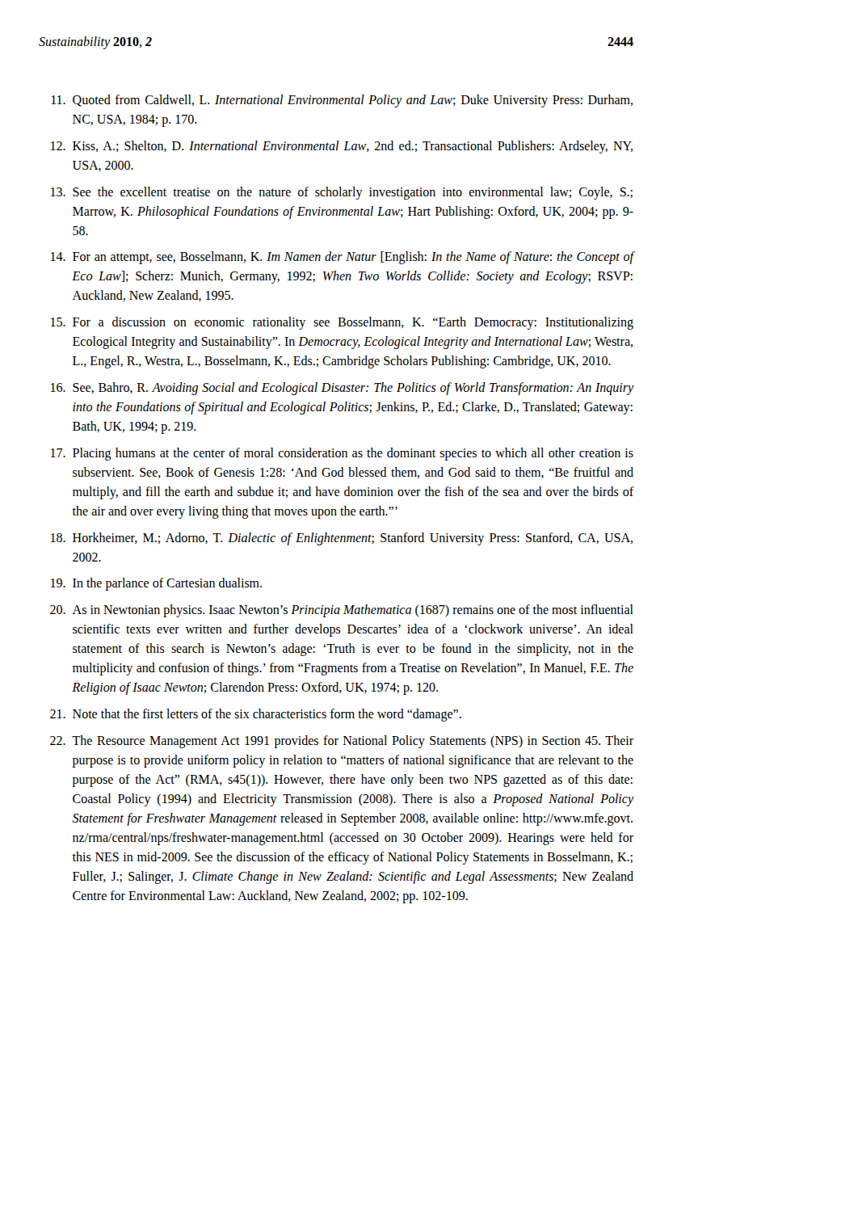Sustainability 2010, 2
2444
11. Quoted from Caldwell, L. International Environmental Policy and Law; Duke University Press: Durham, NC, USA, 1984; p. 170.
12. Kiss, A.; Shelton, D. International Environmental Law, 2nd ed.; Transactional Publishers: Ardseley, NY, USA, 2000.
13. See the excellent treatise on the nature of scholarly investigation into environmental law; Coyle, S.; Marrow, K. Philosophical Foundations of Environmental Law; Hart Publishing: Oxford, UK, 2004; pp. 9-58.
14. For an attempt, see, Bosselmann, K. Im Namen der Natur [English: In the Name of Nature: the Concept of Eco Law]; Scherz: Munich, Germany, 1992; When Two Worlds Collide: Society and Ecology; RSVP: Auckland, New Zealand, 1995.
15. For a discussion on economic rationality see Bosselmann, K. “Earth Democracy: Institutionalizing Ecological Integrity and Sustainability”. In Democracy, Ecological Integrity and International Law; Westra, L., Engel, R., Westra, L., Bosselmann, K., Eds.; Cambridge Scholars Publishing: Cambridge, UK, 2010.
16. See, Bahro, R. Avoiding Social and Ecological Disaster: The Politics of World Transformation: An Inquiry into the Foundations of Spiritual and Ecological Politics; Jenkins, P., Ed.; Clarke, D., Translated; Gateway: Bath, UK, 1994; p. 219.
17. Placing humans at the center of moral consideration as the dominant species to which all other creation is subservient. See, Book of Genesis 1:28: ‘And God blessed them, and God said to them, “Be fruitful and multiply, and fill the earth and subdue it; and have dominion over the fish of the sea and over the birds of the air and over every living thing that moves upon the earth.”’
18. Horkheimer, M.; Adorno, T. Dialectic of Enlightenment; Stanford University Press: Stanford, CA, USA, 2002.
19. In the parlance of Cartesian dualism.
20. As in Newtonian physics. Isaac Newton’s Principia Mathematica (1687) remains one of the most influential scientific texts ever written and further develops Descartes’ idea of a ‘clockwork universe’. An ideal statement of this search is Newton’s adage: ‘Truth is ever to be found in the simplicity, not in the multiplicity and confusion of things.’ from “Fragments from a Treatise on Revelation”, In Manuel, F.E. The Religion of Isaac Newton; Clarendon Press: Oxford, UK, 1974; p. 120.
21. Note that the first letters of the six characteristics form the word “damage”.
22. The Resource Management Act 1991 provides for National Policy Statements (NPS) in Section 45. Their purpose is to provide uniform policy in relation to “matters of national significance that are relevant to the purpose of the Act” (RMA, s45(1)). However, there have only been two NPS gazetted as of this date: Coastal Policy (1994) and Electricity Transmission (2008). There is also a Proposed National Policy Statement for Freshwater Management released in September 2008, available online: http://www.mfe.govt.nz/rma/central/nps/freshwater-management.html (accessed on 30 October 2009). Hearings were held for this NES in mid-2009. See the discussion of the efficacy of National Policy Statements in Bosselmann, K.; Fuller, J.; Salinger, J. Climate Change in New Zealand: Scientific and Legal Assessments; New Zealand Centre for Environmental Law: Auckland, New Zealand, 2002; pp. 102-109.